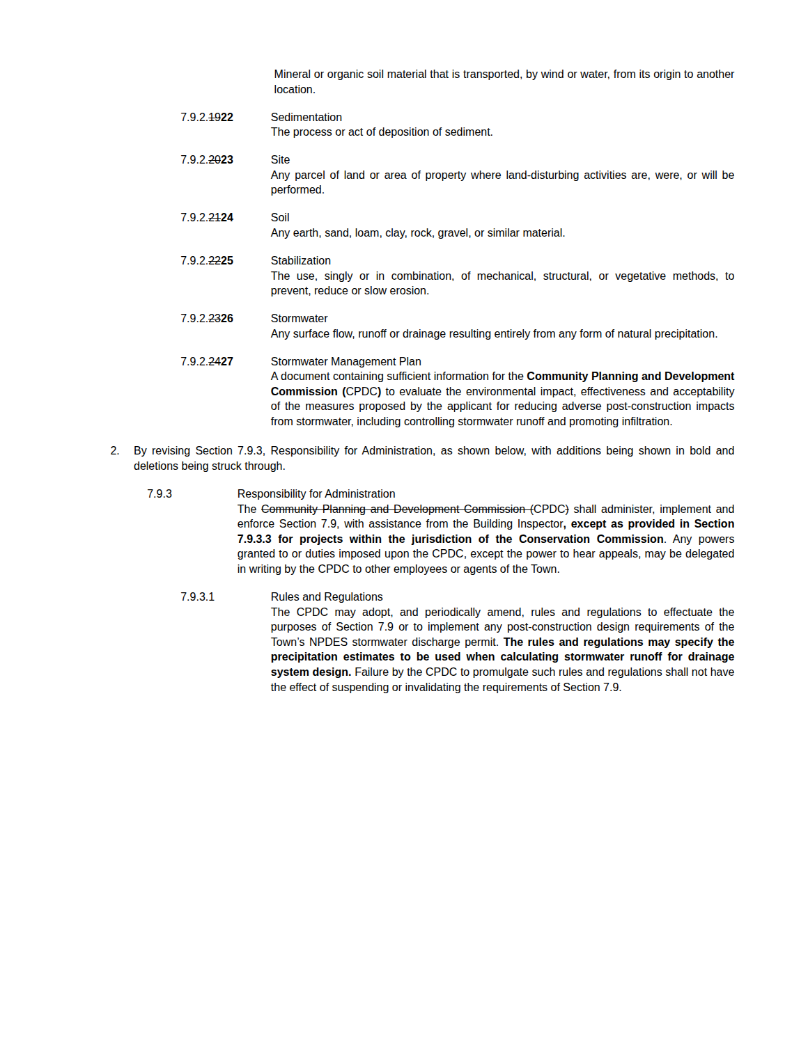Mineral or organic soil material that is transported, by wind or water, from its origin to another location.
7.9.2.1922
Sedimentation
The process or act of deposition of sediment.
7.9.2.2023
Site
Any parcel of land or area of property where land-disturbing activities are, were, or will be performed.
7.9.2.2124
Soil
Any earth, sand, loam, clay, rock, gravel, or similar material.
7.9.2.2225
Stabilization
The use, singly or in combination, of mechanical, structural, or vegetative methods, to prevent, reduce or slow erosion.
7.9.2.2326
Stormwater
Any surface flow, runoff or drainage resulting entirely from any form of natural precipitation.
7.9.2.2427
Stormwater Management Plan
A document containing sufficient information for the Community Planning and Development Commission (CPDC) to evaluate the environmental impact, effectiveness and acceptability of the measures proposed by the applicant for reducing adverse post-construction impacts from stormwater, including controlling stormwater runoff and promoting infiltration.
2.
By revising Section 7.9.3, Responsibility for Administration, as shown below, with additions being shown in bold and deletions being struck through.
7.9.3
Responsibility for Administration
The Community Planning and Development Commission (CPDC) shall administer, implement and enforce Section 7.9, with assistance from the Building Inspector, except as provided in Section 7.9.3.3 for projects within the jurisdiction of the Conservation Commission. Any powers granted to or duties imposed upon the CPDC, except the power to hear appeals, may be delegated in writing by the CPDC to other employees or agents of the Town.
7.9.3.1
Rules and Regulations
The CPDC may adopt, and periodically amend, rules and regulations to effectuate the purposes of Section 7.9 or to implement any post-construction design requirements of the Town’s NPDES stormwater discharge permit. The rules and regulations may specify the precipitation estimates to be used when calculating stormwater runoff for drainage system design. Failure by the CPDC to promulgate such rules and regulations shall not have the effect of suspending or invalidating the requirements of Section 7.9.